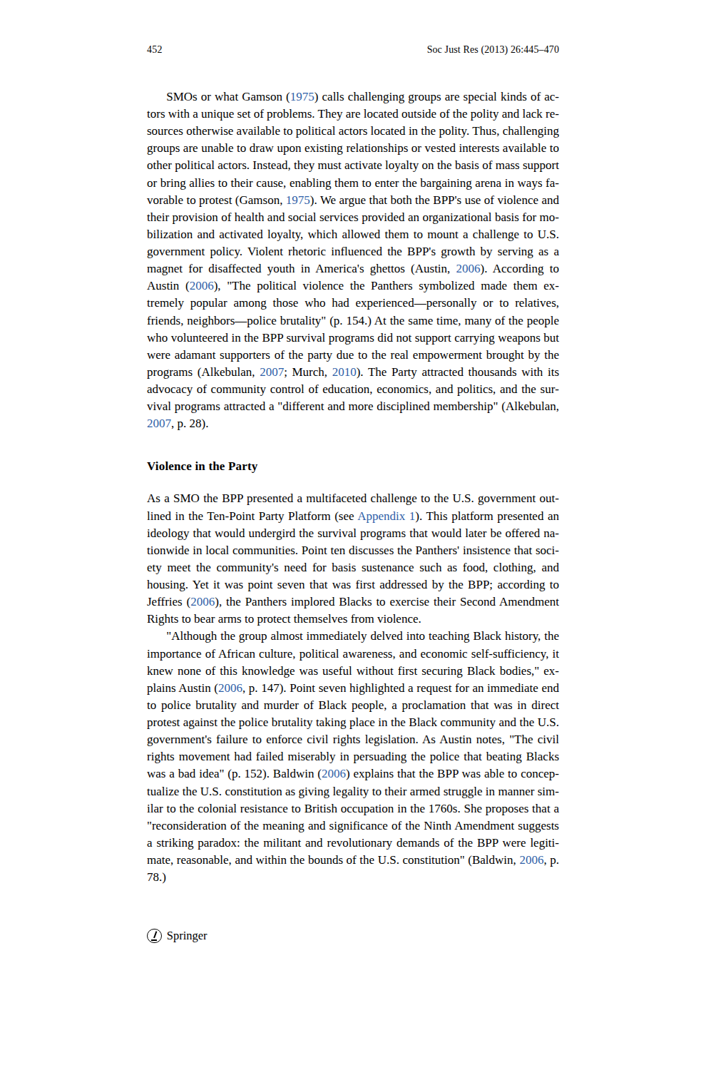452 Soc Just Res (2013) 26:445–470
SMOs or what Gamson (1975) calls challenging groups are special kinds of actors with a unique set of problems. They are located outside of the polity and lack resources otherwise available to political actors located in the polity. Thus, challenging groups are unable to draw upon existing relationships or vested interests available to other political actors. Instead, they must activate loyalty on the basis of mass support or bring allies to their cause, enabling them to enter the bargaining arena in ways favorable to protest (Gamson, 1975). We argue that both the BPP's use of violence and their provision of health and social services provided an organizational basis for mobilization and activated loyalty, which allowed them to mount a challenge to U.S. government policy. Violent rhetoric influenced the BPP's growth by serving as a magnet for disaffected youth in America's ghettos (Austin, 2006). According to Austin (2006), "The political violence the Panthers symbolized made them extremely popular among those who had experienced—personally or to relatives, friends, neighbors—police brutality" (p. 154.) At the same time, many of the people who volunteered in the BPP survival programs did not support carrying weapons but were adamant supporters of the party due to the real empowerment brought by the programs (Alkebulan, 2007; Murch, 2010). The Party attracted thousands with its advocacy of community control of education, economics, and politics, and the survival programs attracted a "different and more disciplined membership" (Alkebulan, 2007, p. 28).
Violence in the Party
As a SMO the BPP presented a multifaceted challenge to the U.S. government outlined in the Ten-Point Party Platform (see Appendix 1). This platform presented an ideology that would undergird the survival programs that would later be offered nationwide in local communities. Point ten discusses the Panthers' insistence that society meet the community's need for basis sustenance such as food, clothing, and housing. Yet it was point seven that was first addressed by the BPP; according to Jeffries (2006), the Panthers implored Blacks to exercise their Second Amendment Rights to bear arms to protect themselves from violence.
"Although the group almost immediately delved into teaching Black history, the importance of African culture, political awareness, and economic self-sufficiency, it knew none of this knowledge was useful without first securing Black bodies," explains Austin (2006, p. 147). Point seven highlighted a request for an immediate end to police brutality and murder of Black people, a proclamation that was in direct protest against the police brutality taking place in the Black community and the U.S. government's failure to enforce civil rights legislation. As Austin notes, "The civil rights movement had failed miserably in persuading the police that beating Blacks was a bad idea" (p. 152). Baldwin (2006) explains that the BPP was able to conceptualize the U.S. constitution as giving legality to their armed struggle in manner similar to the colonial resistance to British occupation in the 1760s. She proposes that a "reconsideration of the meaning and significance of the Ninth Amendment suggests a striking paradox: the militant and revolutionary demands of the BPP were legitimate, reasonable, and within the bounds of the U.S. constitution" (Baldwin, 2006, p. 78.)
Springer